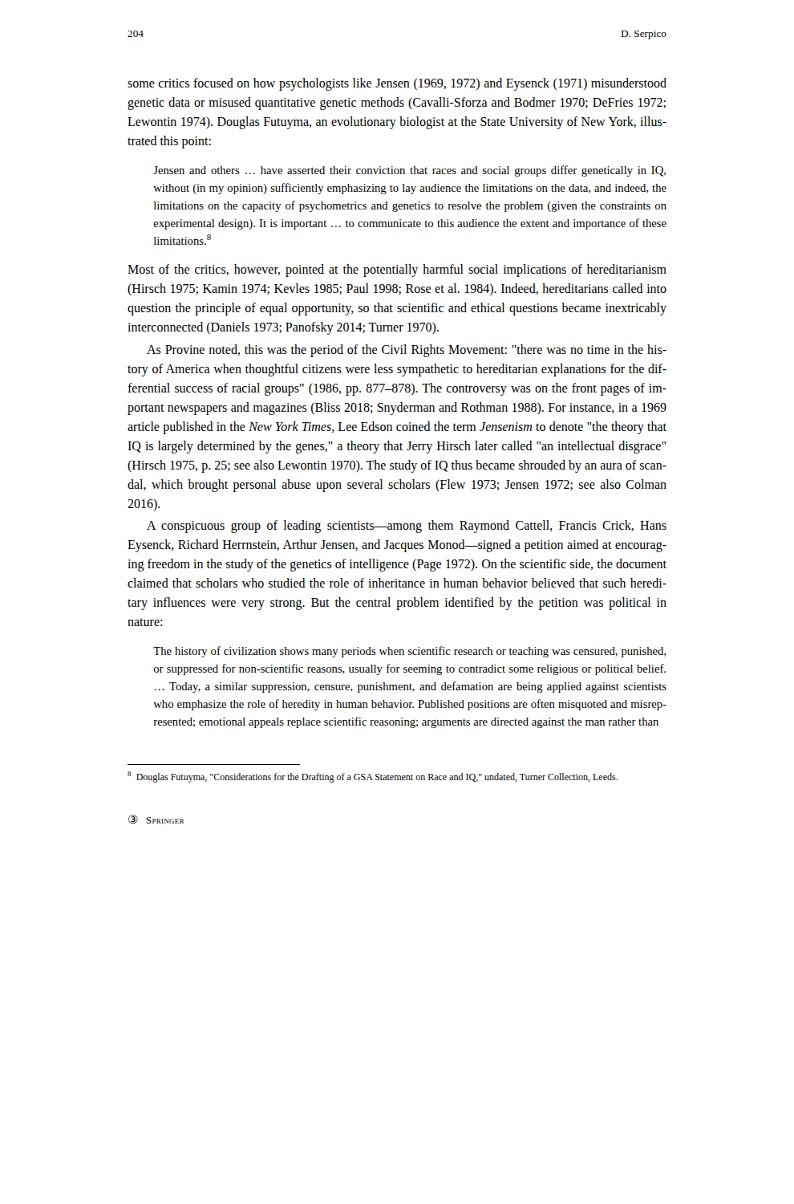204 D. Serpico
some critics focused on how psychologists like Jensen (1969, 1972) and Eysenck (1971) misunderstood genetic data or misused quantitative genetic methods (Cavalli-Sforza and Bodmer 1970; DeFries 1972; Lewontin 1974). Douglas Futuyma, an evolutionary biologist at the State University of New York, illustrated this point:
Jensen and others … have asserted their conviction that races and social groups differ genetically in IQ, without (in my opinion) sufficiently emphasizing to lay audience the limitations on the data, and indeed, the limitations on the capacity of psychometrics and genetics to resolve the problem (given the constraints on experimental design). It is important … to communicate to this audience the extent and importance of these limitations.8
Most of the critics, however, pointed at the potentially harmful social implications of hereditarianism (Hirsch 1975; Kamin 1974; Kevles 1985; Paul 1998; Rose et al. 1984). Indeed, hereditarians called into question the principle of equal opportunity, so that scientific and ethical questions became inextricably interconnected (Daniels 1973; Panofsky 2014; Turner 1970).
As Provine noted, this was the period of the Civil Rights Movement: "there was no time in the history of America when thoughtful citizens were less sympathetic to hereditarian explanations for the differential success of racial groups" (1986, pp. 877–878). The controversy was on the front pages of important newspapers and magazines (Bliss 2018; Snyderman and Rothman 1988). For instance, in a 1969 article published in the New York Times, Lee Edson coined the term Jensenism to denote "the theory that IQ is largely determined by the genes," a theory that Jerry Hirsch later called "an intellectual disgrace" (Hirsch 1975, p. 25; see also Lewontin 1970). The study of IQ thus became shrouded by an aura of scandal, which brought personal abuse upon several scholars (Flew 1973; Jensen 1972; see also Colman 2016).
A conspicuous group of leading scientists—among them Raymond Cattell, Francis Crick, Hans Eysenck, Richard Herrnstein, Arthur Jensen, and Jacques Monod—signed a petition aimed at encouraging freedom in the study of the genetics of intelligence (Page 1972). On the scientific side, the document claimed that scholars who studied the role of inheritance in human behavior believed that such hereditary influences were very strong. But the central problem identified by the petition was political in nature:
The history of civilization shows many periods when scientific research or teaching was censured, punished, or suppressed for non-scientific reasons, usually for seeming to contradict some religious or political belief. … Today, a similar suppression, censure, punishment, and defamation are being applied against scientists who emphasize the role of heredity in human behavior. Published positions are often misquoted and misrepresented; emotional appeals replace scientific reasoning; arguments are directed against the man rather than
8 Douglas Futuyma, "Considerations for the Drafting of a GSA Statement on Race and IQ," undated, Turner Collection, Leeds.
③ Springer